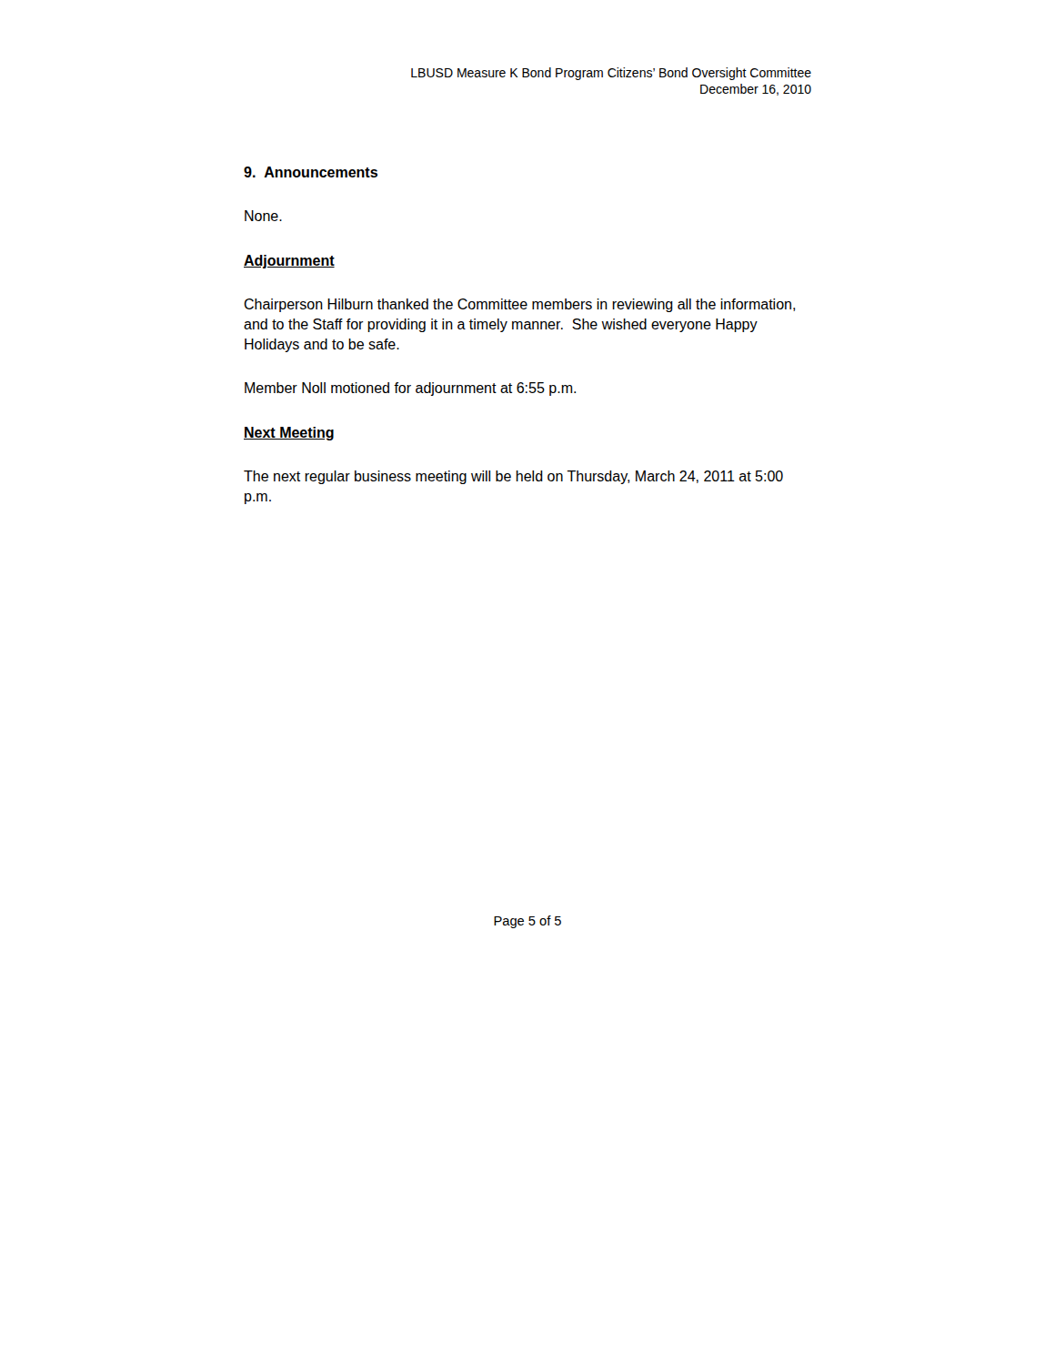LBUSD Measure K Bond Program Citizens’ Bond Oversight Committee
December 16, 2010
9. Announcements
None.
Adjournment
Chairperson Hilburn thanked the Committee members in reviewing all the information, and to the Staff for providing it in a timely manner. She wished everyone Happy Holidays and to be safe.
Member Noll motioned for adjournment at 6:55 p.m.
Next Meeting
The next regular business meeting will be held on Thursday, March 24, 2011 at 5:00 p.m.
Page 5 of 5